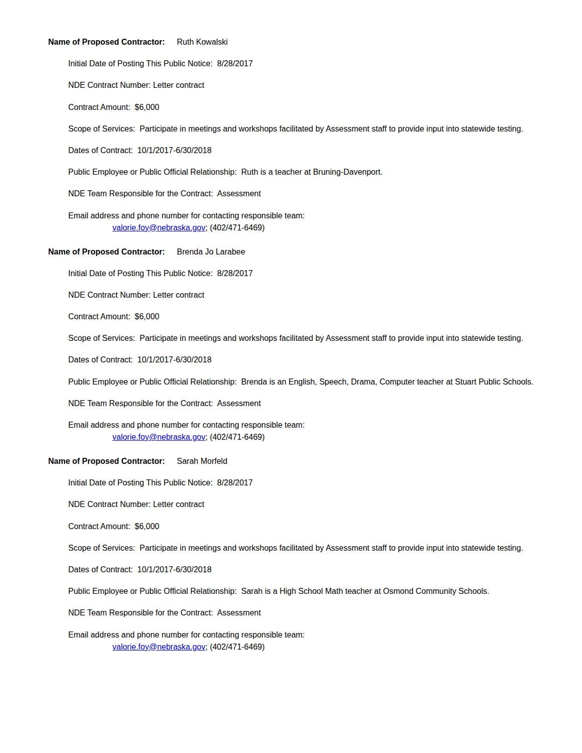Name of Proposed Contractor: Ruth Kowalski
Initial Date of Posting This Public Notice: 8/28/2017
NDE Contract Number: Letter contract
Contract Amount: $6,000
Scope of Services: Participate in meetings and workshops facilitated by Assessment staff to provide input into statewide testing.
Dates of Contract: 10/1/2017-6/30/2018
Public Employee or Public Official Relationship: Ruth is a teacher at Bruning-Davenport.
NDE Team Responsible for the Contract: Assessment
Email address and phone number for contacting responsible team: valorie.foy@nebraska.gov; (402/471-6469)
Name of Proposed Contractor: Brenda Jo Larabee
Initial Date of Posting This Public Notice: 8/28/2017
NDE Contract Number: Letter contract
Contract Amount: $6,000
Scope of Services: Participate in meetings and workshops facilitated by Assessment staff to provide input into statewide testing.
Dates of Contract: 10/1/2017-6/30/2018
Public Employee or Public Official Relationship: Brenda is an English, Speech, Drama, Computer teacher at Stuart Public Schools.
NDE Team Responsible for the Contract: Assessment
Email address and phone number for contacting responsible team: valorie.foy@nebraska.gov; (402/471-6469)
Name of Proposed Contractor: Sarah Morfeld
Initial Date of Posting This Public Notice: 8/28/2017
NDE Contract Number: Letter contract
Contract Amount: $6,000
Scope of Services: Participate in meetings and workshops facilitated by Assessment staff to provide input into statewide testing.
Dates of Contract: 10/1/2017-6/30/2018
Public Employee or Public Official Relationship: Sarah is a High School Math teacher at Osmond Community Schools.
NDE Team Responsible for the Contract: Assessment
Email address and phone number for contacting responsible team: valorie.foy@nebraska.gov; (402/471-6469)